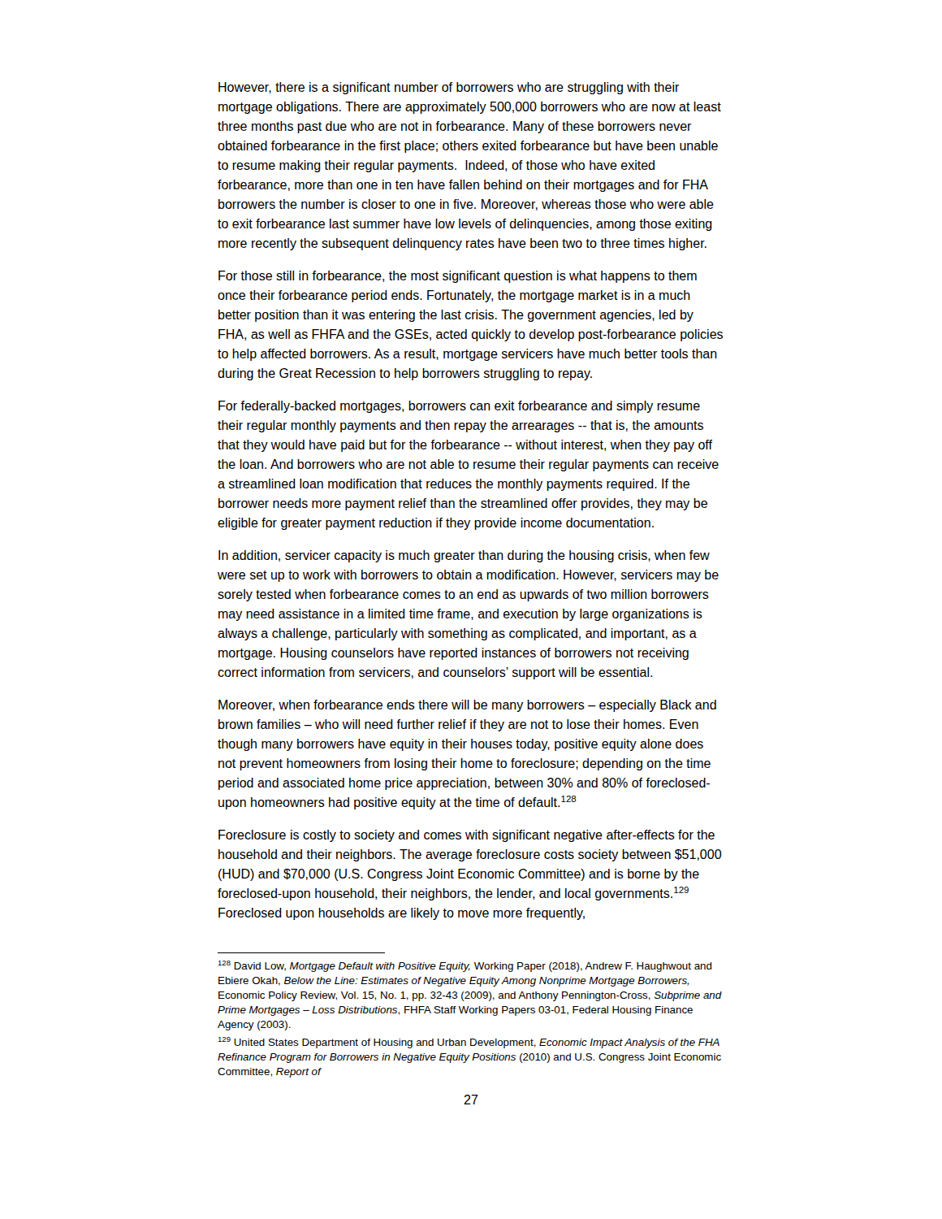However, there is a significant number of borrowers who are struggling with their mortgage obligations. There are approximately 500,000 borrowers who are now at least three months past due who are not in forbearance. Many of these borrowers never obtained forbearance in the first place; others exited forbearance but have been unable to resume making their regular payments. Indeed, of those who have exited forbearance, more than one in ten have fallen behind on their mortgages and for FHA borrowers the number is closer to one in five. Moreover, whereas those who were able to exit forbearance last summer have low levels of delinquencies, among those exiting more recently the subsequent delinquency rates have been two to three times higher.
For those still in forbearance, the most significant question is what happens to them once their forbearance period ends. Fortunately, the mortgage market is in a much better position than it was entering the last crisis. The government agencies, led by FHA, as well as FHFA and the GSEs, acted quickly to develop post-forbearance policies to help affected borrowers. As a result, mortgage servicers have much better tools than during the Great Recession to help borrowers struggling to repay.
For federally-backed mortgages, borrowers can exit forbearance and simply resume their regular monthly payments and then repay the arrearages -- that is, the amounts that they would have paid but for the forbearance -- without interest, when they pay off the loan. And borrowers who are not able to resume their regular payments can receive a streamlined loan modification that reduces the monthly payments required. If the borrower needs more payment relief than the streamlined offer provides, they may be eligible for greater payment reduction if they provide income documentation.
In addition, servicer capacity is much greater than during the housing crisis, when few were set up to work with borrowers to obtain a modification. However, servicers may be sorely tested when forbearance comes to an end as upwards of two million borrowers may need assistance in a limited time frame, and execution by large organizations is always a challenge, particularly with something as complicated, and important, as a mortgage. Housing counselors have reported instances of borrowers not receiving correct information from servicers, and counselors’ support will be essential.
Moreover, when forbearance ends there will be many borrowers – especially Black and brown families – who will need further relief if they are not to lose their homes. Even though many borrowers have equity in their houses today, positive equity alone does not prevent homeowners from losing their home to foreclosure; depending on the time period and associated home price appreciation, between 30% and 80% of foreclosed-upon homeowners had positive equity at the time of default.128
Foreclosure is costly to society and comes with significant negative after-effects for the household and their neighbors. The average foreclosure costs society between $51,000 (HUD) and $70,000 (U.S. Congress Joint Economic Committee) and is borne by the foreclosed-upon household, their neighbors, the lender, and local governments.129 Foreclosed upon households are likely to move more frequently,
128 David Low, Mortgage Default with Positive Equity, Working Paper (2018), Andrew F. Haughwout and Ebiere Okah, Below the Line: Estimates of Negative Equity Among Nonprime Mortgage Borrowers, Economic Policy Review, Vol. 15, No. 1, pp. 32-43 (2009), and Anthony Pennington-Cross, Subprime and Prime Mortgages – Loss Distributions, FHFA Staff Working Papers 03-01, Federal Housing Finance Agency (2003).
129 United States Department of Housing and Urban Development, Economic Impact Analysis of the FHA Refinance Program for Borrowers in Negative Equity Positions (2010) and U.S. Congress Joint Economic Committee, Report of
27